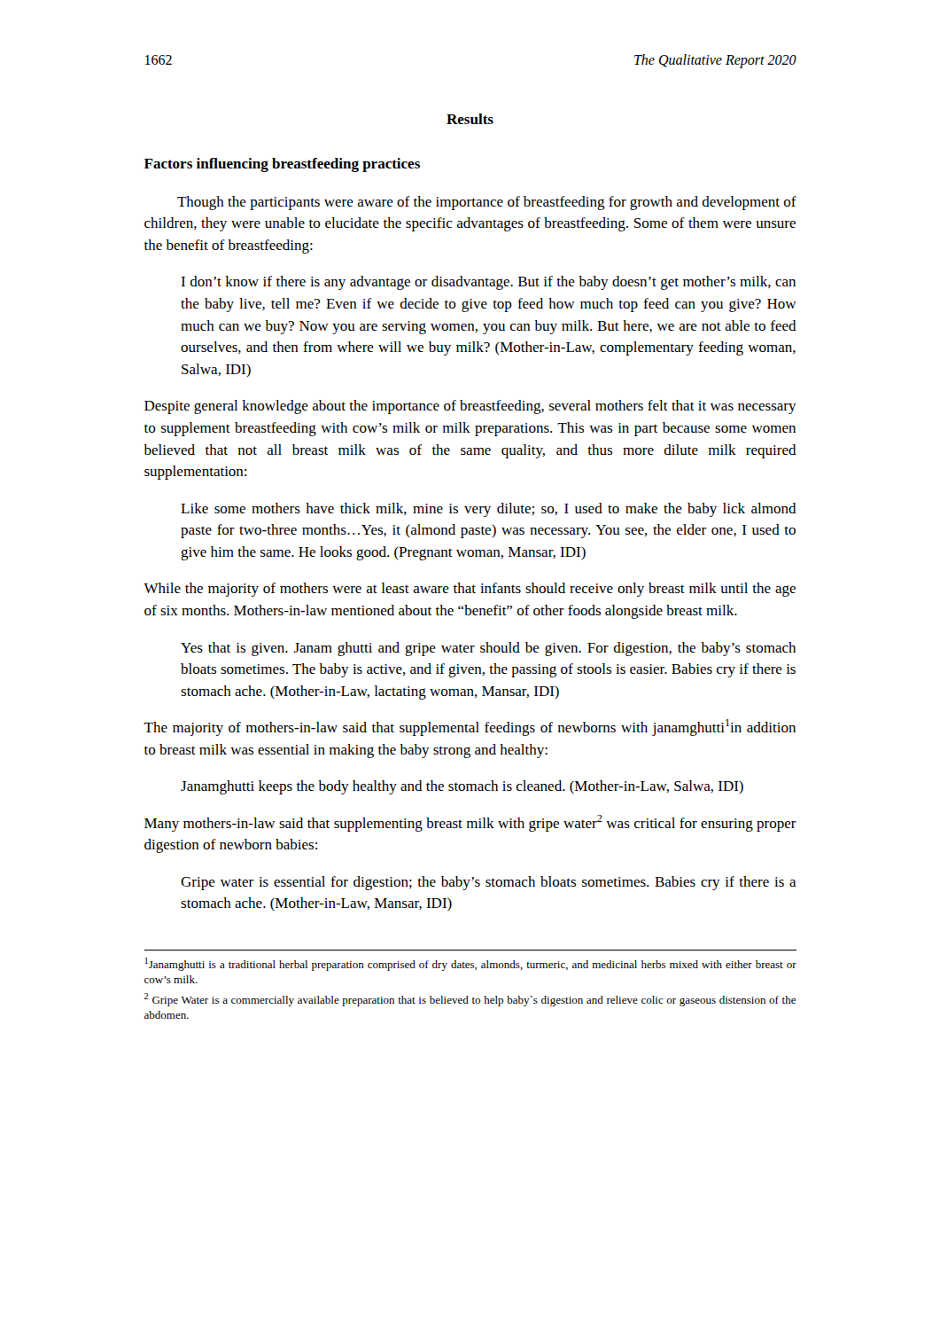1662 The Qualitative Report 2020
Results
Factors influencing breastfeeding practices
Though the participants were aware of the importance of breastfeeding for growth and development of children, they were unable to elucidate the specific advantages of breastfeeding. Some of them were unsure the benefit of breastfeeding:
I don’t know if there is any advantage or disadvantage. But if the baby doesn’t get mother’s milk, can the baby live, tell me? Even if we decide to give top feed how much top feed can you give? How much can we buy? Now you are serving women, you can buy milk. But here, we are not able to feed ourselves, and then from where will we buy milk? (Mother-in-Law, complementary feeding woman, Salwa, IDI)
Despite general knowledge about the importance of breastfeeding, several mothers felt that it was necessary to supplement breastfeeding with cow’s milk or milk preparations. This was in part because some women believed that not all breast milk was of the same quality, and thus more dilute milk required supplementation:
Like some mothers have thick milk, mine is very dilute; so, I used to make the baby lick almond paste for two-three months…Yes, it (almond paste) was necessary. You see, the elder one, I used to give him the same. He looks good. (Pregnant woman, Mansar, IDI)
While the majority of mothers were at least aware that infants should receive only breast milk until the age of six months. Mothers-in-law mentioned about the “benefit” of other foods alongside breast milk.
Yes that is given. Janam ghutti and gripe water should be given. For digestion, the baby’s stomach bloats sometimes. The baby is active, and if given, the passing of stools is easier. Babies cry if there is stomach ache. (Mother-in-Law, lactating woman, Mansar, IDI)
The majority of mothers-in-law said that supplemental feedings of newborns with janamghutti1in addition to breast milk was essential in making the baby strong and healthy:
Janamghutti keeps the body healthy and the stomach is cleaned. (Mother-in-Law, Salwa, IDI)
Many mothers-in-law said that supplementing breast milk with gripe water2 was critical for ensuring proper digestion of newborn babies:
Gripe water is essential for digestion; the baby’s stomach bloats sometimes. Babies cry if there is a stomach ache. (Mother-in-Law, Mansar, IDI)
1Janamghutti is a traditional herbal preparation comprised of dry dates, almonds, turmeric, and medicinal herbs mixed with either breast or cow’s milk.
2 Gripe Water is a commercially available preparation that is believed to help baby`s digestion and relieve colic or gaseous distension of the abdomen.